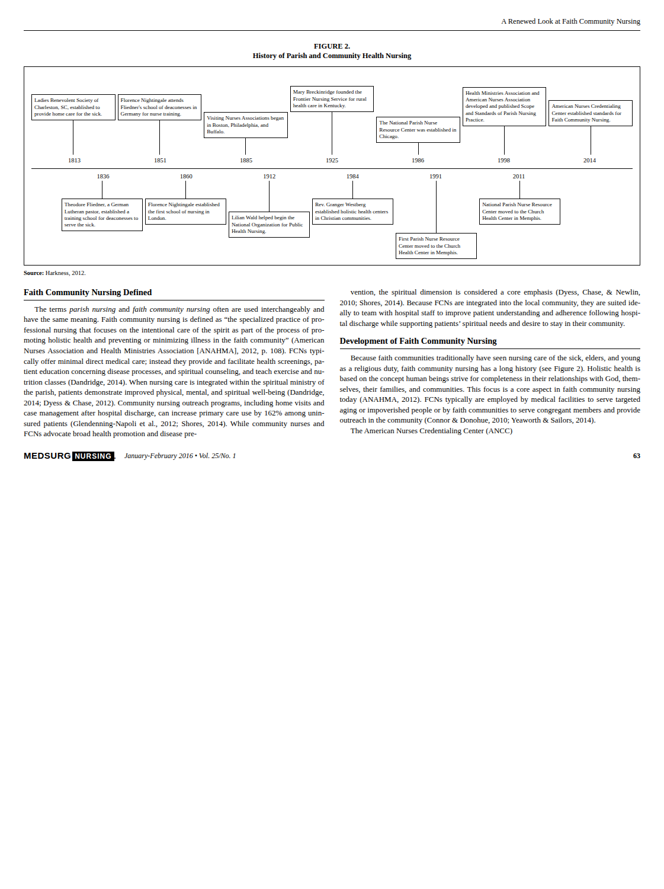A Renewed Look at Faith Community Nursing
FIGURE 2.
History of Parish and Community Health Nursing
Ladies Benevolent Society of Charleston, SC, established to provide home care for the sick.
Florence Nightingale attends Fliedner's school of deaconesses in Germany for nurse training.
Visiting Nurses Associations began in Boston, Philadelphia, and Buffalo.
Mary Breckinridge founded the Frontier Nursing Service for rural health care in Kentucky.
The National Parish Nurse Resource Center was established in Chicago.
Health Ministries Association and American Nurses Association developed and published Scope and Standards of Parish Nursing Practice.
American Nurses Credentialing Center established standards for Faith Community Nursing.
1813 1851 1885 1925 1986 1998 2014
1836 1860 1912 1984 1991 2011
Theodore Fliedner, a German Lutheran pastor, established a training school for deaconesses to serve the sick.
Florence Nightingale established the first school of nursing in London.
Lilian Wald helped begin the National Organization for Public Health Nursing.
Rev. Granger Westberg established holistic health centers in Christian communities.
First Parish Nurse Resource Center moved to the Church Health Center in Memphis.
National Parish Nurse Resource Center moved to the Church Health Center in Memphis.
Source: Harkness, 2012.
Faith Community Nursing Defined
The terms parish nursing and faith community nursing often are used interchangeably and have the same meaning. Faith community nursing is defined as “the specialized practice of professional nursing that focuses on the intentional care of the spirit as part of the process of promoting holistic health and preventing or minimizing illness in the faith community” (American Nurses Association and Health Ministries Association [ANAHMA], 2012, p. 108). FCNs typically offer minimal direct medical care; instead they provide and facilitate health screenings, patient education concerning disease processes, and spiritual counseling, and teach exercise and nutrition classes (Dandridge, 2014). When nursing care is integrated within the spiritual ministry of the parish, patients demonstrate improved physical, mental, and spiritual well-being (Dandridge, 2014; Dyess & Chase, 2012). Community nursing outreach programs, including home visits and case management after hospital discharge, can increase primary care use by 162% among uninsured patients (Glendenning-Napoli et al., 2012; Shores, 2014). While community nurses and FCNs advocate broad health promotion and disease pre-
vention, the spiritual dimension is considered a core emphasis (Dyess, Chase, & Newlin, 2010; Shores, 2014). Because FCNs are integrated into the local community, they are suited ideally to team with hospital staff to improve patient understanding and adherence following hospital discharge while supporting patients’ spiritual needs and desire to stay in their community.
Development of Faith Community Nursing
Because faith communities traditionally have seen nursing care of the sick, elders, and young as a religious duty, faith community nursing has a long history (see Figure 2). Holistic health is based on the concept human beings strive for completeness in their relationships with God, themselves, their families, and communities. This focus is a core aspect in faith community nursing today (ANAHMA, 2012). FCNs typically are employed by medical facilities to serve targeted aging or impoverished people or by faith communities to serve congregant members and provide outreach in the community (Connor & Donohue, 2010; Yeaworth & Sailors, 2014).
The American Nurses Credentialing Center (ANCC)
MEDSURG NURSING.
January-February 2016 • Vol. 25/No. 1
63